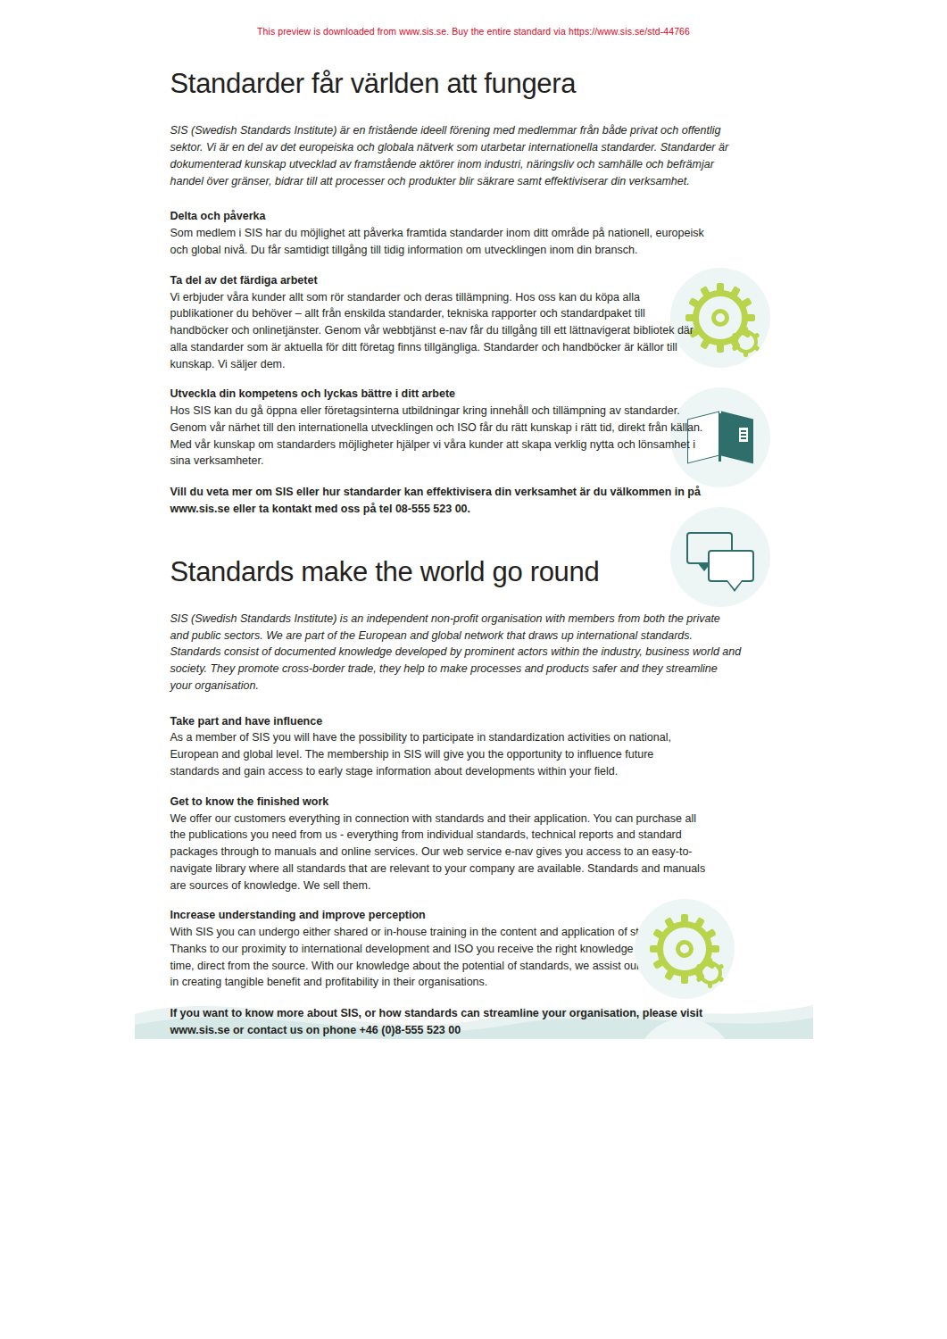This preview is downloaded from www.sis.se. Buy the entire standard via https://www.sis.se/std-44766
Standarder får världen att fungera
SIS (Swedish Standards Institute) är en fristående ideell förening med medlemmar från både privat och offentlig sektor. Vi är en del av det europeiska och globala nätverk som utarbetar internationella standarder. Standarder är dokumenterad kunskap utvecklad av framstående aktörer inom industri, näringsliv och samhälle och befrämjar handel över gränser, bidrar till att processer och produkter blir säkrare samt effektiviserar din verksamhet.
Delta och påverka
Som medlem i SIS har du möjlighet att påverka framtida standarder inom ditt område på nationell, europeisk och global nivå. Du får samtidigt tillgång till tidig information om utvecklingen inom din bransch.
Ta del av det färdiga arbetet
Vi erbjuder våra kunder allt som rör standarder och deras tillämpning. Hos oss kan du köpa alla publikationer du behöver – allt från enskilda standarder, tekniska rapporter och standardpaket till handböcker och onlinetjänster. Genom vår webbtjänst e-nav får du tillgång till ett lättnavigerat bibliotek där alla standarder som är aktuella för ditt företag finns tillgängliga. Standarder och handböcker är källor till kunskap. Vi säljer dem.
Utveckla din kompetens och lyckas bättre i ditt arbete
Hos SIS kan du gå öppna eller företagsinterna utbildningar kring innehåll och tillämpning av standarder. Genom vår närhet till den internationella utvecklingen och ISO får du rätt kunskap i rätt tid, direkt från källan. Med vår kunskap om standarders möjligheter hjälper vi våra kunder att skapa verklig nytta och lönsamhet i sina verksamheter.
Vill du veta mer om SIS eller hur standarder kan effektivisera din verksamhet är du välkommen in på www.sis.se eller ta kontakt med oss på tel 08-555 523 00.
Standards make the world go round
SIS (Swedish Standards Institute) is an independent non-profit organisation with members from both the private and public sectors. We are part of the European and global network that draws up international standards. Standards consist of documented knowledge developed by prominent actors within the industry, business world and society. They promote cross-border trade, they help to make processes and products safer and they streamline your organisation.
Take part and have influence
As a member of SIS you will have the possibility to participate in standardization activities on national, European and global level. The membership in SIS will give you the opportunity to influence future standards and gain access to early stage information about developments within your field.
Get to know the finished work
We offer our customers everything in connection with standards and their application. You can purchase all the publications you need from us - everything from individual standards, technical reports and standard packages through to manuals and online services. Our web service e-nav gives you access to an easy-to-navigate library where all standards that are relevant to your company are available. Standards and manuals are sources of knowledge. We sell them.
Increase understanding and improve perception
With SIS you can undergo either shared or in-house training in the content and application of standards. Thanks to our proximity to international development and ISO you receive the right knowledge at the right time, direct from the source. With our knowledge about the potential of standards, we assist our customers in creating tangible benefit and profitability in their organisations.
If you want to know more about SIS, or how standards can streamline your organisation, please visit www.sis.se or contact us on phone +46 (0)8-555 523 00